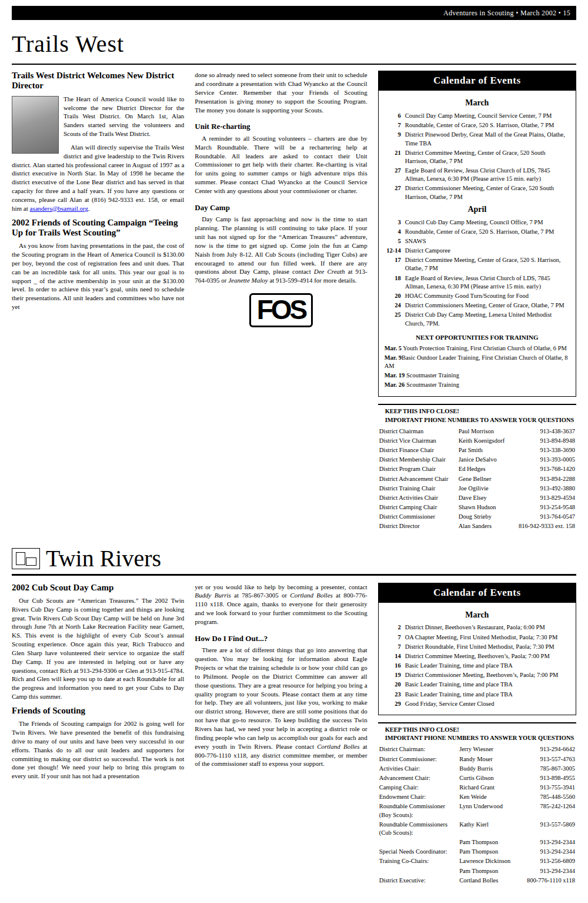Adventures in Scouting • March 2002 • 15
Trails West
Trails West District Welcomes New District Director
The Heart of America Council would like to welcome the new District Director for the Trails West District. On March 1st, Alan Sanders started serving the volunteers and Scouts of the Trails West District.
Alan will directly supervise the Trails West district and give leadership to the Twin Rivers district. Alan started his professional career in August of 1997 as a district executive in North Star. In May of 1998 he became the district executive of the Lone Bear district and has served in that capacity for three and a half years. If you have any questions or concerns, please call Alan at (816) 942-9333 ext. 158, or email him at asanders@bsamail.org.
2002 Friends of Scouting Campaign “Teeing Up for Trails West Scouting”
As you know from having presentations in the past, the cost of the Scouting program in the Heart of America Council is $130.00 per boy, beyond the cost of registration fees and unit dues. That can be an incredible task for all units. This year our goal is to support _ of the active membership in your unit at the $130.00 level. In order to achieve this year’s goal, units need to schedule their presentations. All unit leaders and committees who have not yet
done so already need to select someone from their unit to schedule and coordinate a presentation with Chad Wyancko at the Council Service Center. Remember that your Friends of Scouting Presentation is giving money to support the Scouting Program. The money you donate is supporting your Scouts.
Unit Re-charting
A reminder to all Scouting volunteers – charters are due by March Roundtable. There will be a rechartering help at Roundtable. All leaders are asked to contact their Unit Commissioner to get help with their charter. Re-charting is vital for units going to summer camps or high adventure trips this summer. Please contact Chad Wyancko at the Council Service Center with any questions about your commissioner or charter.
Day Camp
Day Camp is fast approaching and now is the time to start planning. The planning is still continuing to take place. If your unit has not signed up for the “American Treasures” adventure, now is the time to get signed up. Come join the fun at Camp Naish from July 8-12. All Cub Scouts (including Tiger Cubs) are encouraged to attend our fun filled week. If there are any questions about Day Camp, please contact Dee Creath at 913-764-0395 or Jeanette Maloy at 913-599-4914 for more details.
FOS
Calendar of Events
March
| 6 | Council Day Camp Meeting, Council Service Center, 7 PM |
| 7 | Roundtable, Center of Grace, 520 S. Harrison, Olathe, 7 PM |
| 9 | District Pinewood Derby, Great Mall of the Great Plains, Olathe, Time TBA |
| 21 | District Committee Meeting, Center of Grace, 520 South Harrison, Olathe, 7 PM |
| 27 | Eagle Board of Review, Jesus Christ Church of LDS, 7845 Allman, Lenexa, 6:30 PM (Please arrive 15 min. early) |
| 27 | District Commissioner Meeting, Center of Grace, 520 South Harrison, Olathe, 7 PM |
April
| 3 | Council Cub Day Camp Meeting, Council Office, 7 PM |
| 4 | Roundtable, Center of Grace, 520 S. Harrison, Olathe, 7 PM |
| 5 | SNAWS |
| 12-14 | District Camporee |
| 17 | District Committee Meeting, Center of Grace, 520 S. Harrison, Olathe, 7 PM |
| 18 | Eagle Board of Review, Jesus Christ Church of LDS, 7845 Allman, Lenexa, 6:30 PM (Please arrive 15 min. early) |
| 20 | HOAC Community Good Turn/Scouting for Food |
| 24 | District Commissioners Meeting, Center of Grace, Olathe, 7 PM |
| 25 | District Cub Day Camp Meeting, Lenexa United Methodist Church, 7PM. |
NEXT OPPORTUNITIES FOR TRAINING
Mar. 5 Youth Protection Training, First Christian Church of Olathe, 6 PM
Mar. 9 Basic Outdoor Leader Training, First Christian Church of Olathe, 8 AM
Mar. 19 Scoutmaster Training
Mar. 26 Scoutmaster Training
KEEP THIS INFO CLOSE!
IMPORTANT PHONE NUMBERS TO ANSWER YOUR QUESTIONS
| District Chairman | Paul Morrison | 913-438-3637 |
| District Vice Chairman | Keith Koenigsdorf | 913-894-8948 |
| District Finance Chair | Pat Smith | 913-338-3690 |
| District Membership Chair | Janice DeSalvo | 913-393-0005 |
| District Program Chair | Ed Hedges | 913-768-1420 |
| District Advancement Chair | Gene Bellner | 913-894-2288 |
| District Training Chair | Joe Ogilivie | 913-492-3880 |
| District Activities Chair | Dave Elsey | 913-829-4594 |
| District Camping Chair | Shawn Hudson | 913-254-9548 |
| District Commissioner | Doug Strieby | 913-764-0547 |
| District Director | Alan Sanders | 816-942-9333 ext. 158 |
Twin Rivers
2002 Cub Scout Day Camp
Our Cub Scouts are “American Treasures.” The 2002 Twin Rivers Cub Day Camp is coming together and things are looking great. Twin Rivers Cub Scout Day Camp will be held on June 3rd through June 7th at North Lake Recreation Facility near Garnett, KS. This event is the highlight of every Cub Scout’s annual Scouting experience. Once again this year, Rich Trabucco and Glen Sharp have volunteered their service to organize the staff Day Camp. If you are interested in helping out or have any questions, contact Rich at 913-294-9306 or Glen at 913-915-4784. Rich and Glen will keep you up to date at each Roundtable for all the progress and information you need to get your Cubs to Day Camp this summer.
Friends of Scouting
The Friends of Scouting campaign for 2002 is going well for Twin Rivers. We have presented the benefit of this fundraising drive to many of our units and have been very successful in our efforts. Thanks do to all our unit leaders and supporters for committing to making our district so successful. The work is not done yet though! We need your help to bring this program to every unit. If your unit has not had a presentation
yet or you would like to help by becoming a presenter, contact Buddy Burris at 785-867-3005 or Cortland Bolles at 800-776-1110 x118. Once again, thanks to everyone for their generosity and we look forward to your further commitment to the Scouting program.
How Do I Find Out...?
There are a lot of different things that go into answering that question. You may be looking for information about Eagle Projects or what the training schedule is or how your child can go to Philmont. People on the District Committee can answer all those questions. They are a great resource for helping you bring a quality program to your Scouts. Please contact them at any time for help. They are all volunteers, just like you, working to make our district strong. However, there are still some positions that do not have that go-to resource. To keep building the success Twin Rivers has had, we need your help in accepting a district role or finding people who can help us accomplish our goals for each and every youth in Twin Rivers. Please contact Cortland Bolles at 800-776-1110 x118, any district committee member, or member of the commissioner staff to express your support.
Calendar of Events
March
| 2 | District Dinner, Beethoven’s Restaurant, Paola; 6:00 PM |
| 7 | OA Chapter Meeting, First United Methodist, Paola; 7:30 PM |
| 7 | District Roundtable, First United Methodist, Paola; 7:30 PM |
| 14 | District Committee Meeting, Beethoven’s, Paola; 7:00 PM |
| 16 | Basic Leader Training, time and place TBA |
| 19 | District Commissioner Meeting, Beethoven’s, Paola; 7:00 PM |
| 20 | Basic Leader Training, time and place TBA |
| 23 | Basic Leader Training, time and place TBA |
| 29 | Good Friday, Service Center Closed |
KEEP THIS INFO CLOSE!
IMPORTANT PHONE NUMBERS TO ANSWER YOUR QUESTIONS
| District Chairman: | Jerry Wiesner | 913-294-6642 |
| District Commissioner: | Randy Moser | 913-557-4763 |
| Activities Chair: | Buddy Burris | 785-867-3005 |
| Advancement Chair: | Curtis Gibson | 913-898-4955 |
| Camping Chair: | Richard Grant | 913-755-3941 |
| Endowment Chair: | Ken Weide | 785-448-5560 |
| Roundtable Commissioner (Boy Scouts): | Lynn Underwood | 785-242-1264 |
| Roundtable Commissioners (Cub Scouts): | Kathy Kierl | 913-557-5869 |
| | Pam Thompson | 913-294-2344 |
| Special Needs Coordinator: | Pam Thompson | 913-294-2344 |
| Training Co-Chairs: | Lawrence Dickinson | 913-256-6809 |
| | Pam Thompson | 913-294-2344 |
| District Executive: | Cortland Bolles | 800-776-1110 x118 |